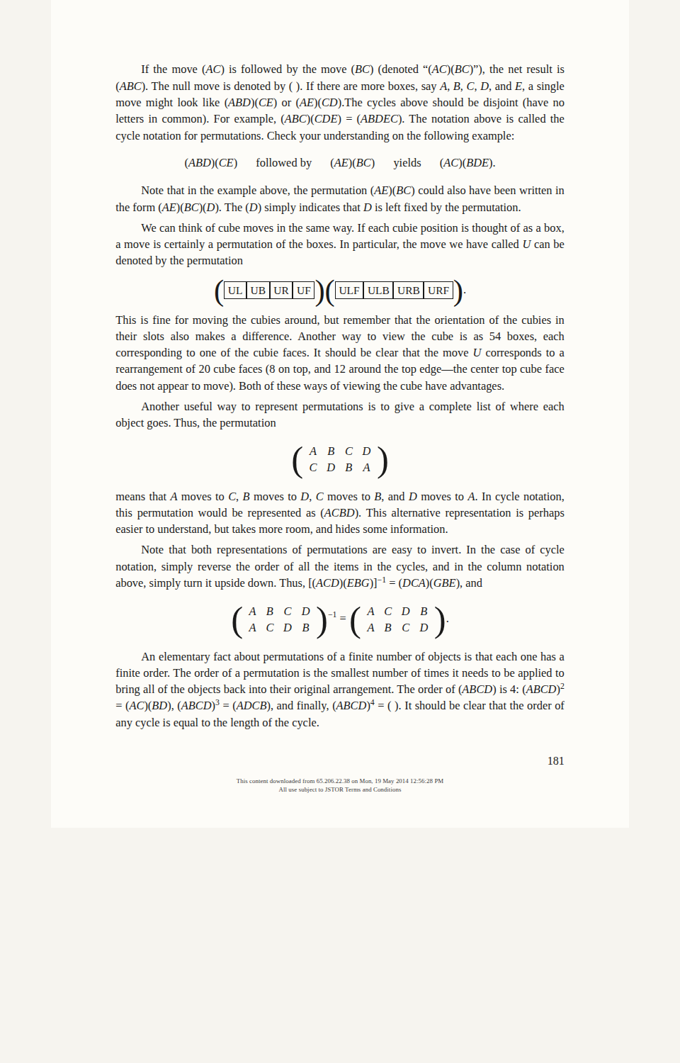If the move (AC) is followed by the move (BC) (denoted “(AC)(BC)”), the net result is (ABC). The null move is denoted by ( ). If there are more boxes, say A, B, C, D, and E, a single move might look like (ABD)(CE) or (AE)(CD).The cycles above should be disjoint (have no letters in common). For example, (ABC)(CDE) = (ABDEC). The notation above is called the cycle notation for permutations. Check your understanding on the following example:
(ABD)(CE)followed by(AE)(BC)yields(AC)(BDE).
Note that in the example above, the permutation (AE)(BC) could also have been written in the form (AE)(BC)(D). The (D) simply indicates that D is left fixed by the permutation.
We can think of cube moves in the same way. If each cubie position is thought of as a box, a move is certainly a permutation of the boxes. In particular, the move we have called U can be denoted by the permutation
(UL UB UR UF)(ULF ULB URB URF).
This is fine for moving the cubies around, but remember that the orientation of the cubies in their slots also makes a difference. Another way to view the cube is as 54 boxes, each corresponding to one of the cubie faces. It should be clear that the move U corresponds to a rearrangement of 20 cube faces (8 on top, and 12 around the top edge—the center top cube face does not appear to move). Both of these ways of viewing the cube have advantages.
Another useful way to represent permutations is to give a complete list of where each object goes. Thus, the permutation
(
| A | B | C | D |
| C | D | B | A |
)
means that A moves to C, B moves to D, C moves to B, and D moves to A. In cycle notation, this permutation would be represented as (ACBD). This alternative representation is perhaps easier to understand, but takes more room, and hides some information.
Note that both representations of permutations are easy to invert. In the case of cycle notation, simply reverse the order of all the items in the cycles, and in the column notation above, simply turn it upside down. Thus, [(ACD)(EBG)]−1 = (DCA)(GBE), and
(
| A | B | C | D |
| A | C | D | B |
)−1 = (
| A | C | D | B |
| A | B | C | D |
).
An elementary fact about permutations of a finite number of objects is that each one has a finite order. The order of a permutation is the smallest number of times it needs to be applied to bring all of the objects back into their original arrangement. The order of (ABCD) is 4: (ABCD)2 = (AC)(BD), (ABCD)3 = (ADCB), and finally, (ABCD)4 = ( ). It should be clear that the order of any cycle is equal to the length of the cycle.
181
This content downloaded from 65.206.22.38 on Mon, 19 May 2014 12:56:28 PM
All use subject to JSTOR Terms and Conditions